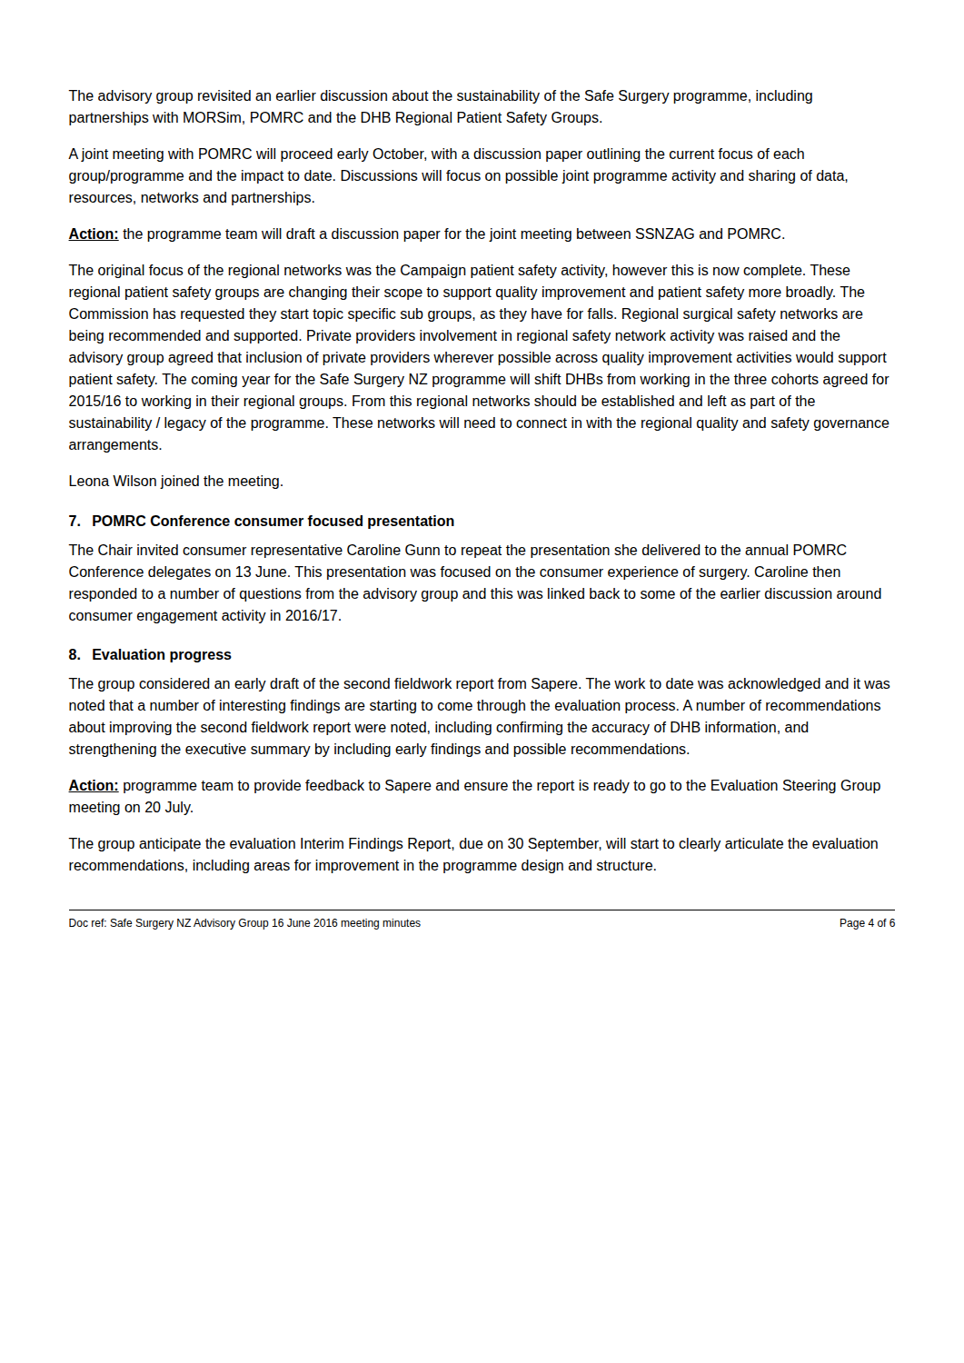The advisory group revisited an earlier discussion about the sustainability of the Safe Surgery programme, including partnerships with MORSim, POMRC and the DHB Regional Patient Safety Groups.
A joint meeting with POMRC will proceed early October, with a discussion paper outlining the current focus of each group/programme and the impact to date. Discussions will focus on possible joint programme activity and sharing of data, resources, networks and partnerships.
Action: the programme team will draft a discussion paper for the joint meeting between SSNZAG and POMRC.
The original focus of the regional networks was the Campaign patient safety activity, however this is now complete. These regional patient safety groups are changing their scope to support quality improvement and patient safety more broadly. The Commission has requested they start topic specific sub groups, as they have for falls. Regional surgical safety networks are being recommended and supported. Private providers involvement in regional safety network activity was raised and the advisory group agreed that inclusion of private providers wherever possible across quality improvement activities would support patient safety. The coming year for the Safe Surgery NZ programme will shift DHBs from working in the three cohorts agreed for 2015/16 to working in their regional groups. From this regional networks should be established and left as part of the sustainability / legacy of the programme. These networks will need to connect in with the regional quality and safety governance arrangements.
Leona Wilson joined the meeting.
7. POMRC Conference consumer focused presentation
The Chair invited consumer representative Caroline Gunn to repeat the presentation she delivered to the annual POMRC Conference delegates on 13 June. This presentation was focused on the consumer experience of surgery. Caroline then responded to a number of questions from the advisory group and this was linked back to some of the earlier discussion around consumer engagement activity in 2016/17.
8. Evaluation progress
The group considered an early draft of the second fieldwork report from Sapere. The work to date was acknowledged and it was noted that a number of interesting findings are starting to come through the evaluation process. A number of recommendations about improving the second fieldwork report were noted, including confirming the accuracy of DHB information, and strengthening the executive summary by including early findings and possible recommendations.
Action: programme team to provide feedback to Sapere and ensure the report is ready to go to the Evaluation Steering Group meeting on 20 July.
The group anticipate the evaluation Interim Findings Report, due on 30 September, will start to clearly articulate the evaluation recommendations, including areas for improvement in the programme design and structure.
Doc ref: Safe Surgery NZ Advisory Group 16 June 2016 meeting minutes Page 4 of 6